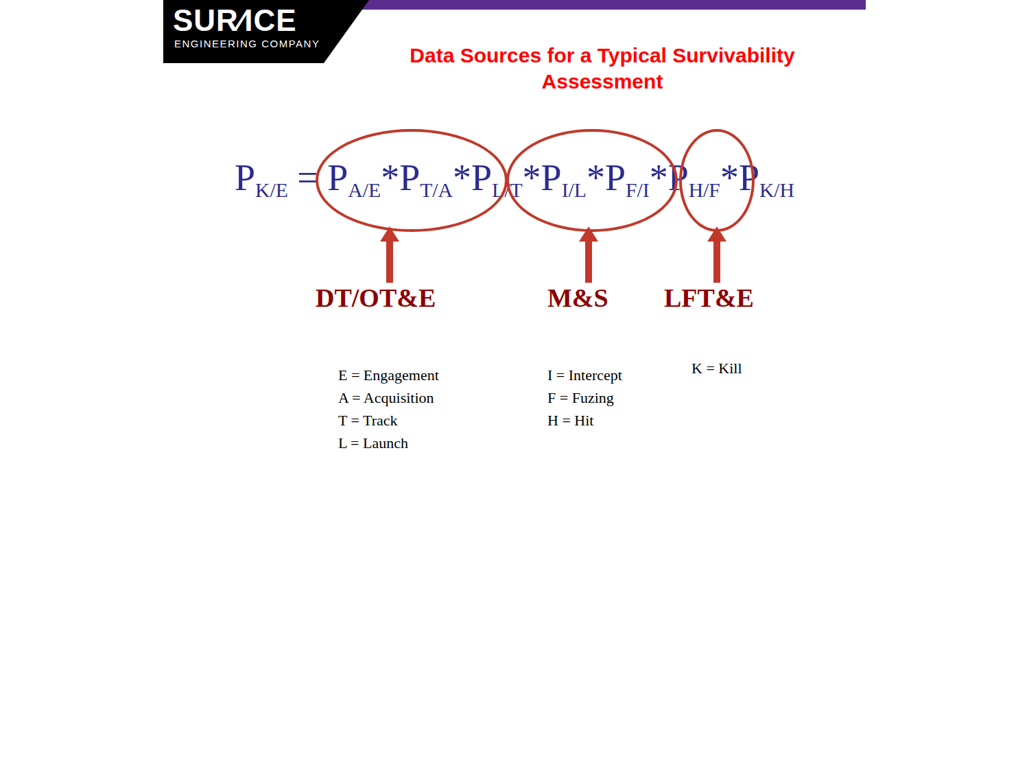SUR∕ICE
ENGINEERING COMPANY
Data Sources for a Typical Survivability Assessment
PK/E = PA/E*PT/A*PL/T*PI/L*PF/I*PH/F*PK/H
DT/OT&E
M&S
LFT&E
E = Engagement
A = Acquisition
T = Track
L = Launch
I = Intercept
F = Fuzing
H = Hit
K = Kill